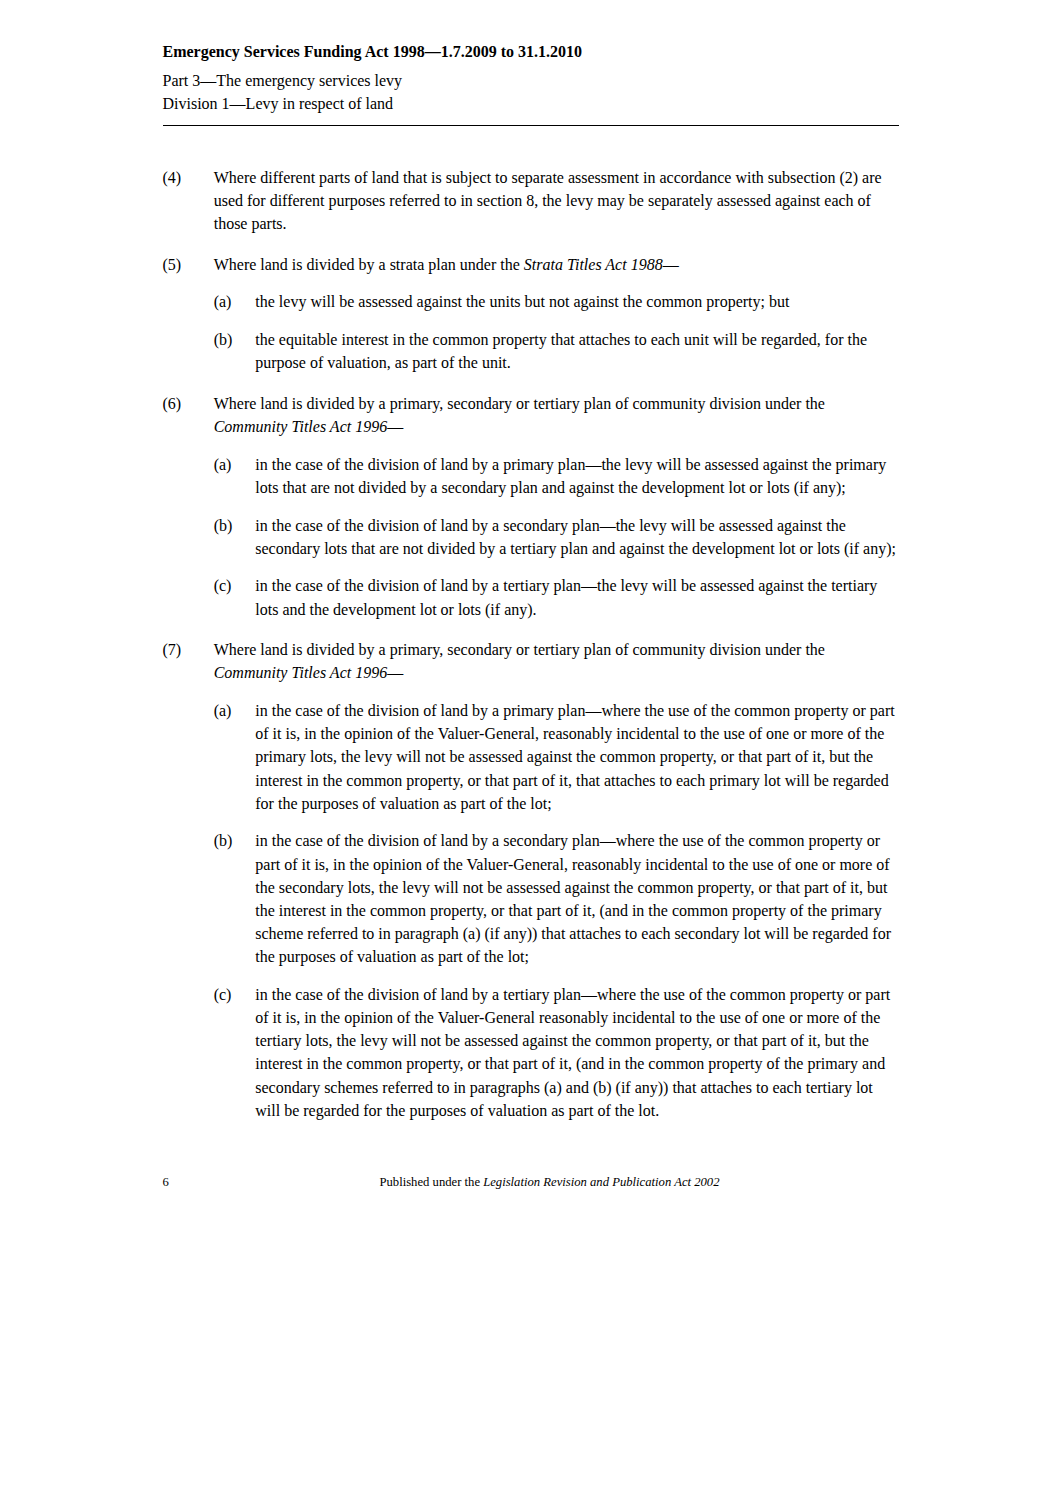Emergency Services Funding Act 1998—1.7.2009 to 31.1.2010
Part 3—The emergency services levy
Division 1—Levy in respect of land
(4)
Where different parts of land that is subject to separate assessment in accordance with subsection (2) are used for different purposes referred to in section 8, the levy may be separately assessed against each of those parts.
(5)
Where land is divided by a strata plan under the Strata Titles Act 1988—
(a)
the levy will be assessed against the units but not against the common property; but
(b)
the equitable interest in the common property that attaches to each unit will be regarded, for the purpose of valuation, as part of the unit.
(6)
Where land is divided by a primary, secondary or tertiary plan of community division under the Community Titles Act 1996—
(a)
in the case of the division of land by a primary plan—the levy will be assessed against the primary lots that are not divided by a secondary plan and against the development lot or lots (if any);
(b)
in the case of the division of land by a secondary plan—the levy will be assessed against the secondary lots that are not divided by a tertiary plan and against the development lot or lots (if any);
(c)
in the case of the division of land by a tertiary plan—the levy will be assessed against the tertiary lots and the development lot or lots (if any).
(7)
Where land is divided by a primary, secondary or tertiary plan of community division under the Community Titles Act 1996—
(a)
in the case of the division of land by a primary plan—where the use of the common property or part of it is, in the opinion of the Valuer-General, reasonably incidental to the use of one or more of the primary lots, the levy will not be assessed against the common property, or that part of it, but the interest in the common property, or that part of it, that attaches to each primary lot will be regarded for the purposes of valuation as part of the lot;
(b)
in the case of the division of land by a secondary plan—where the use of the common property or part of it is, in the opinion of the Valuer-General, reasonably incidental to the use of one or more of the secondary lots, the levy will not be assessed against the common property, or that part of it, but the interest in the common property, or that part of it, (and in the common property of the primary scheme referred to in paragraph (a) (if any)) that attaches to each secondary lot will be regarded for the purposes of valuation as part of the lot;
(c)
in the case of the division of land by a tertiary plan—where the use of the common property or part of it is, in the opinion of the Valuer-General reasonably incidental to the use of one or more of the tertiary lots, the levy will not be assessed against the common property, or that part of it, but the interest in the common property, or that part of it, (and in the common property of the primary and secondary schemes referred to in paragraphs (a) and (b) (if any)) that attaches to each tertiary lot will be regarded for the purposes of valuation as part of the lot.
6 Published under the Legislation Revision and Publication Act 2002